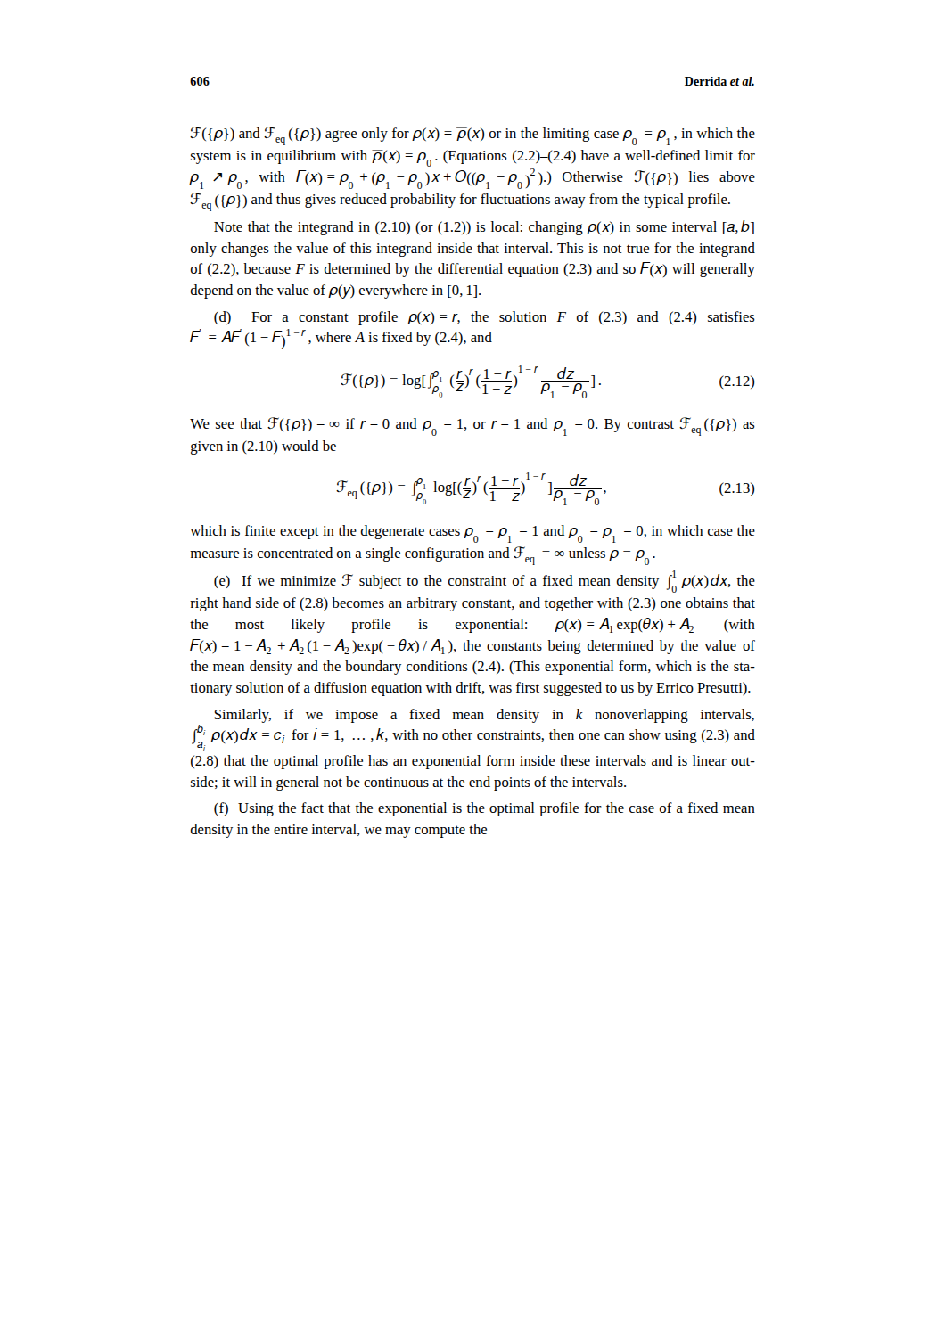606 Derrida et al.
ℱ({ρ}) and ℱeq({ρ}) agree only for ρ(x)=ρ―(x) or in the limiting case ρ0=ρ1, in which the system is in equilibrium with ρ―(x)=ρ0. (Equations (2.2)–(2.4) have a well-defined limit for ρ1↗ρ0, with F(x)=ρ0+(ρ1−ρ0)x+O((ρ1−ρ0)2).) Otherwise ℱ({ρ}) lies above ℱeq({ρ}) and thus gives reduced probability for fluctuations away from the typical profile.
Note that the integrand in (2.10) (or (1.2)) is local: changing ρ(x) in some interval [a,b] only changes the value of this integrand inside that interval. This is not true for the integrand of (2.2), because F is determined by the differential equation (2.3) and so F(x) will generally depend on the value of ρ(y) everywhere in [0,1].
(d) For a constant profile ρ(x)=r, the solution F of (2.3) and (2.4) satisfies F′=AF′(1−F)1−r, where A is fixed by (2.4), and
ℱ({ρ}) = log [ ∫ ρ0 ρ1 (rz) r (1−r1−z) 1−r dzρ1−ρ0 ] .
(2.12)
We see that ℱ({ρ})=∞ if r=0 and ρ0=1, or r=1 and ρ1=0. By contrast ℱeq({ρ}) as given in (2.10) would be
ℱeq ({ρ}) = ∫ ρ0 ρ1 log [ (rz) r (1−r1−z) 1−r ] dzρ1−ρ0 ,
(2.13)
which is finite except in the degenerate cases ρ0=ρ1=1 and ρ0=ρ1=0, in which case the measure is concentrated on a single configuration and ℱeq=∞ unless ρ=ρ0.
(e) If we minimize ℱ subject to the constraint of a fixed mean density ∫01ρ(x)dx, the right hand side of (2.8) becomes an arbitrary constant, and together with (2.3) one obtains that the most likely profile is exponential: ρ(x)=A1exp(θx)+A2 (with F(x)=1−A2+A2(1−A2)exp(−θx)/A1), the constants being determined by the value of the mean density and the boundary conditions (2.4). (This exponential form, which is the stationary solution of a diffusion equation with drift, was first suggested to us by Errico Presutti).
Similarly, if we impose a fixed mean density in k nonoverlapping intervals, ∫aibiρ(x)dx=ci for i=1,…,k, with no other constraints, then one can show using (2.3) and (2.8) that the optimal profile has an exponential form inside these intervals and is linear outside; it will in general not be continuous at the end points of the intervals.
(f) Using the fact that the exponential is the optimal profile for the case of a fixed mean density in the entire interval, we may compute the